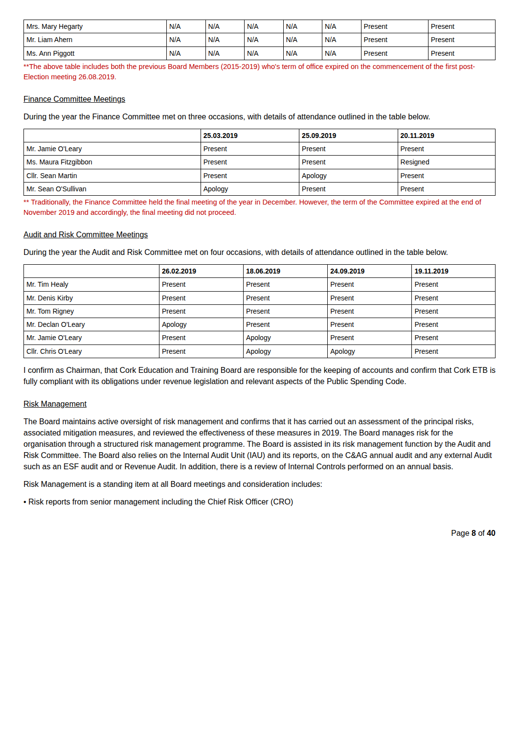| Mrs. Mary Hegarty | N/A | N/A | N/A | N/A | N/A | Present | Present |
| Mr. Liam Ahern | N/A | N/A | N/A | N/A | N/A | Present | Present |
| Ms. Ann Piggott | N/A | N/A | N/A | N/A | N/A | Present | Present |
**The above table includes both the previous Board Members (2015-2019) who's term of office expired on the commencement of the first post-Election meeting 26.08.2019.
Finance Committee Meetings
During the year the Finance Committee met on three occasions, with details of attendance outlined in the table below.
| | 25.03.2019 | 25.09.2019 | 20.11.2019 |
| --- | --- | --- | --- |
| Mr. Jamie O'Leary | Present | Present | Present |
| Ms. Maura Fitzgibbon | Present | Present | Resigned |
| Cllr. Sean Martin | Present | Apology | Present |
| Mr. Sean O'Sullivan | Apology | Present | Present |
** Traditionally, the Finance Committee held the final meeting of the year in December. However, the term of the Committee expired at the end of November 2019 and accordingly, the final meeting did not proceed.
Audit and Risk Committee Meetings
During the year the Audit and Risk Committee met on four occasions, with details of attendance outlined in the table below.
| | 26.02.2019 | 18.06.2019 | 24.09.2019 | 19.11.2019 |
| --- | --- | --- | --- | --- |
| Mr. Tim Healy | Present | Present | Present | Present |
| Mr. Denis Kirby | Present | Present | Present | Present |
| Mr. Tom Rigney | Present | Present | Present | Present |
| Mr. Declan O'Leary | Apology | Present | Present | Present |
| Mr. Jamie O'Leary | Present | Apology | Present | Present |
| Cllr. Chris O'Leary | Present | Apology | Apology | Present |
I confirm as Chairman, that Cork Education and Training Board are responsible for the keeping of accounts and confirm that Cork ETB is fully compliant with its obligations under revenue legislation and relevant aspects of the Public Spending Code.
Risk Management
The Board maintains active oversight of risk management and confirms that it has carried out an assessment of the principal risks, associated mitigation measures, and reviewed the effectiveness of these measures in 2019. The Board manages risk for the organisation through a structured risk management programme. The Board is assisted in its risk management function by the Audit and Risk Committee. The Board also relies on the Internal Audit Unit (IAU) and its reports, on the C&AG annual audit and any external Audit such as an ESF audit and or Revenue Audit. In addition, there is a review of Internal Controls performed on an annual basis.
Risk Management is a standing item at all Board meetings and consideration includes:
• Risk reports from senior management including the Chief Risk Officer (CRO)
Page 8 of 40